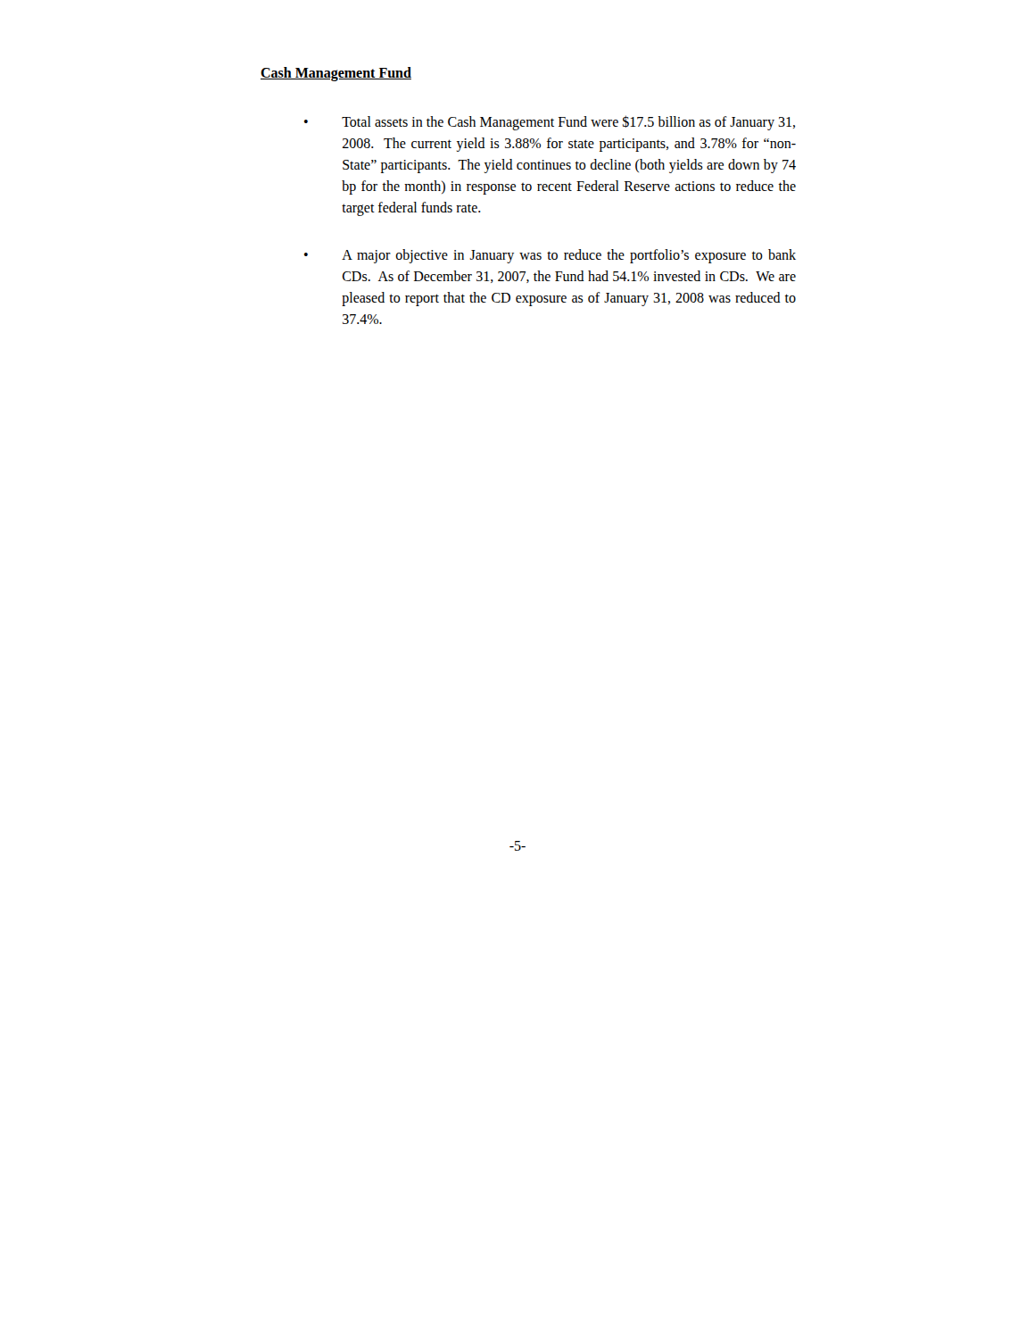Cash Management Fund
Total assets in the Cash Management Fund were $17.5 billion as of January 31, 2008. The current yield is 3.88% for state participants, and 3.78% for “non-State” participants. The yield continues to decline (both yields are down by 74 bp for the month) in response to recent Federal Reserve actions to reduce the target federal funds rate.
A major objective in January was to reduce the portfolio’s exposure to bank CDs. As of December 31, 2007, the Fund had 54.1% invested in CDs. We are pleased to report that the CD exposure as of January 31, 2008 was reduced to 37.4%.
-5-